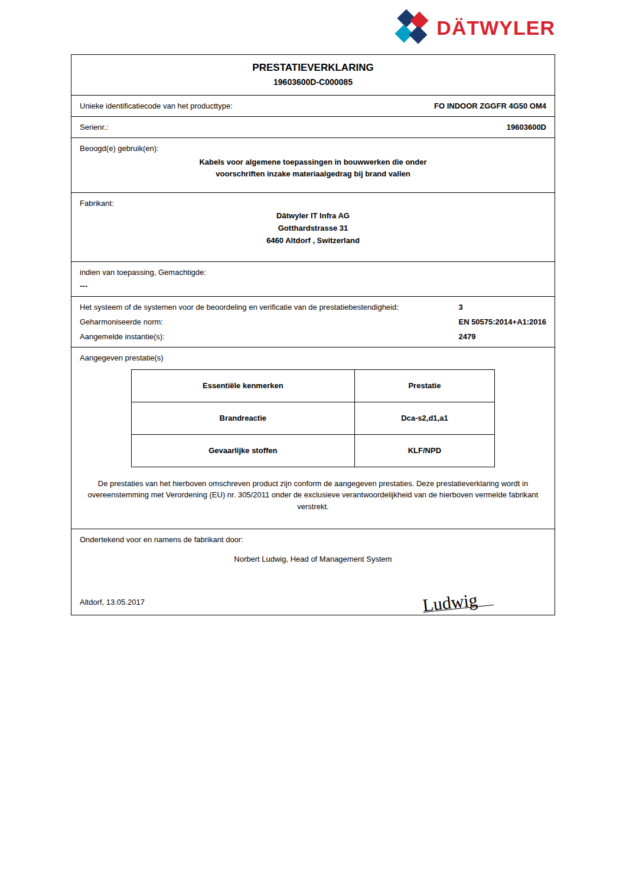DÄTWYLER
| PRESTATIEVERKLARING 19603600D-C000085 |
| Unieke identificatiecode van het producttype: FO INDOOR ZGGFR 4G50 OM4 |
| Serienr.: 19603600D |
| Beoogd(e) gebruik(en): Kabels voor algemene toepassingen in bouwwerken die onder voorschriften inzake materiaalgedrag bij brand vallen |
| Fabrikant: Dätwyler IT Infra AG Gotthardstrasse 31 6460 Altdorf , Switzerland |
| indien van toepassing, Gemachtigde: --- |
| Het systeem of de systemen voor de beoordeling en verificatie van de prestatiebestendigheid: 3 Geharmoniseerde norm: EN 50575:2014+A1:2016 Aangemelde instantie(s): 2479 |
| Aangegeven prestatie(s) / Essentiële kenmerken / Prestatie / / --- / --- / / Brandreactie / Dca-s2,d1,a1 / / Gevaarlijke stoffen / KLF/NPD / De prestaties van het hierboven omschreven product zijn conform de aangegeven prestaties. Deze prestatieverklaring wordt in overeenstemming met Verordening (EU) nr. 305/2011 onder de exclusieve verantwoordelijkheid van de hierboven vermelde fabrikant verstrekt. |
| Ondertekend voor en namens de fabrikant door: Norbert Ludwig, Head of Management System Altdorf, 13.05.2017 Ludwig |